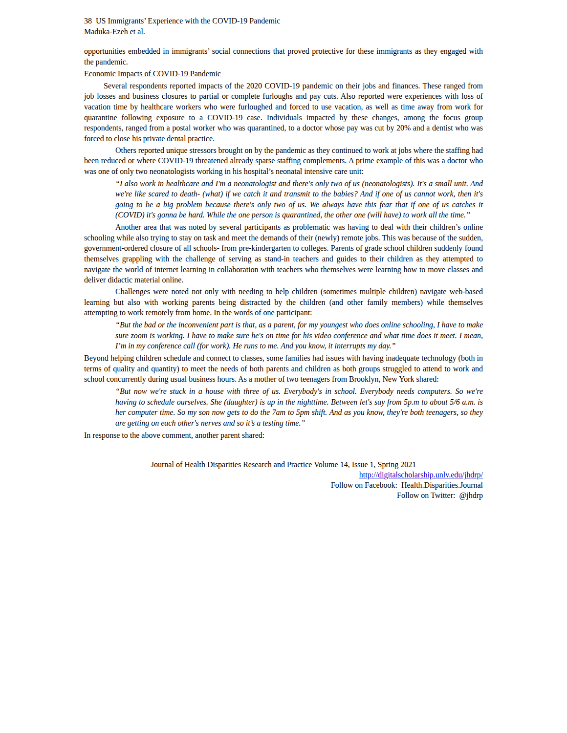38 US Immigrants’ Experience with the COVID-19 Pandemic
Maduka-Ezeh et al.
opportunities embedded in immigrants’ social connections that proved protective for these immigrants as they engaged with the pandemic.
Economic Impacts of COVID-19 Pandemic
Several respondents reported impacts of the 2020 COVID-19 pandemic on their jobs and finances. These ranged from job losses and business closures to partial or complete furloughs and pay cuts. Also reported were experiences with loss of vacation time by healthcare workers who were furloughed and forced to use vacation, as well as time away from work for quarantine following exposure to a COVID-19 case. Individuals impacted by these changes, among the focus group respondents, ranged from a postal worker who was quarantined, to a doctor whose pay was cut by 20% and a dentist who was forced to close his private dental practice.
Others reported unique stressors brought on by the pandemic as they continued to work at jobs where the staffing had been reduced or where COVID-19 threatened already sparse staffing complements. A prime example of this was a doctor who was one of only two neonatologists working in his hospital’s neonatal intensive care unit:
“I also work in healthcare and I'm a neonatologist and there's only two of us (neonatologists). It's a small unit. And we're like scared to death- (what) if we catch it and transmit to the babies? And if one of us cannot work, then it's going to be a big problem because there's only two of us. We always have this fear that if one of us catches it (COVID) it's gonna be hard. While the one person is quarantined, the other one (will have) to work all the time.”
Another area that was noted by several participants as problematic was having to deal with their children’s online schooling while also trying to stay on task and meet the demands of their (newly) remote jobs. This was because of the sudden, government-ordered closure of all schools- from pre-kindergarten to colleges. Parents of grade school children suddenly found themselves grappling with the challenge of serving as stand-in teachers and guides to their children as they attempted to navigate the world of internet learning in collaboration with teachers who themselves were learning how to move classes and deliver didactic material online.
Challenges were noted not only with needing to help children (sometimes multiple children) navigate web-based learning but also with working parents being distracted by the children (and other family members) while themselves attempting to work remotely from home. In the words of one participant:
“But the bad or the inconvenient part is that, as a parent, for my youngest who does online schooling, I have to make sure zoom is working. I have to make sure he's on time for his video conference and what time does it meet. I mean, I’m in my conference call (for work). He runs to me. And you know, it interrupts my day.”
Beyond helping children schedule and connect to classes, some families had issues with having inadequate technology (both in terms of quality and quantity) to meet the needs of both parents and children as both groups struggled to attend to work and school concurrently during usual business hours. As a mother of two teenagers from Brooklyn, New York shared:
“But now we're stuck in a house with three of us. Everybody's in school. Everybody needs computers. So we're having to schedule ourselves. She (daughter) is up in the nighttime. Between let's say from 5p.m to about 5/6 a.m. is her computer time. So my son now gets to do the 7am to 5pm shift. And as you know, they're both teenagers, so they are getting on each other's nerves and so it’s a testing time.”
In response to the above comment, another parent shared:
Journal of Health Disparities Research and Practice Volume 14, Issue 1, Spring 2021
http://digitalscholarship.unlv.edu/jhdrp/
Follow on Facebook: Health.Disparities.Journal
Follow on Twitter: @jhdrp